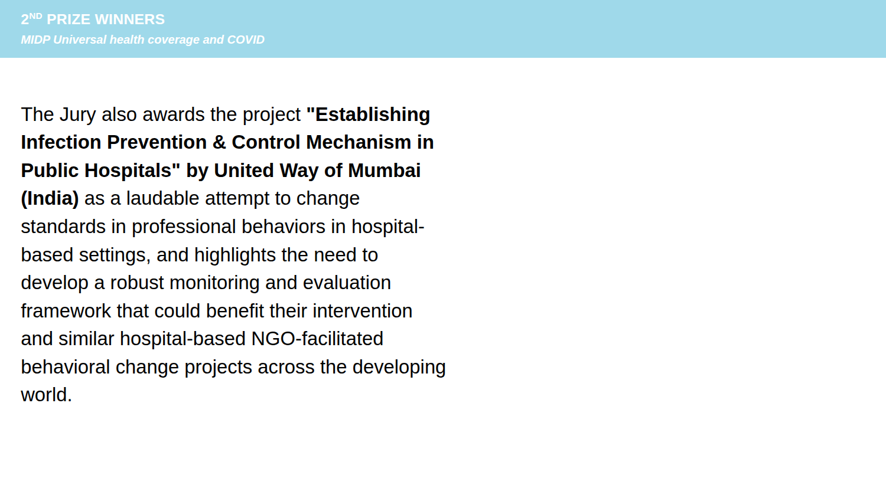2ND PRIZE WINNERS
MIDP Universal health coverage and COVID
The Jury also awards the project "Establishing Infection Prevention & Control Mechanism in Public Hospitals" by United Way of Mumbai (India) as a laudable attempt to change standards in professional behaviors in hospital-based settings, and highlights the need to develop a robust monitoring and evaluation framework that could benefit their intervention and similar hospital-based NGO-facilitated behavioral change projects across the developing world.